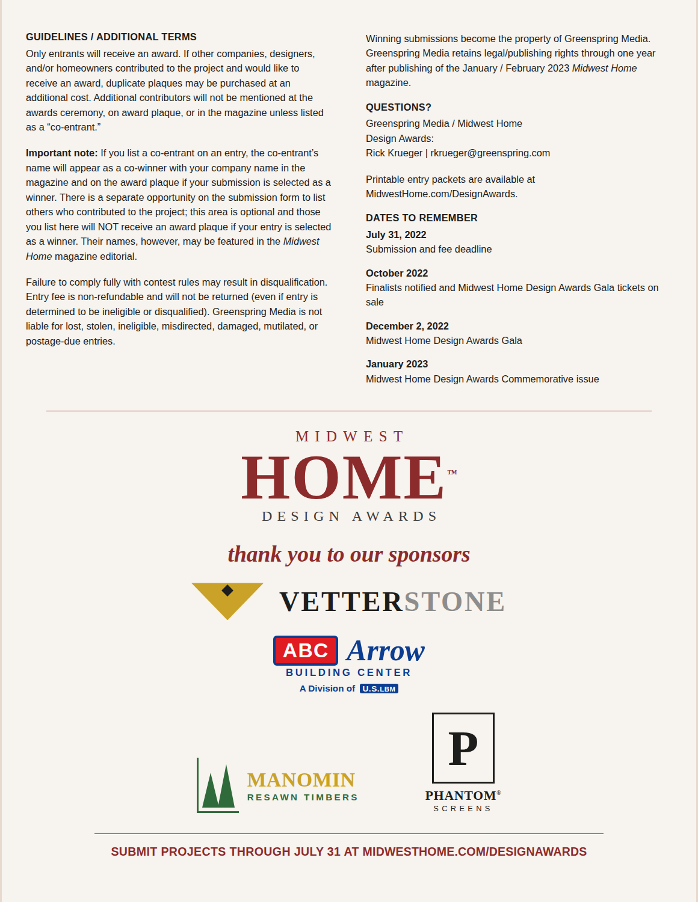GUIDELINES / ADDITIONAL TERMS
Only entrants will receive an award. If other companies, designers, and/or homeowners contributed to the project and would like to receive an award, duplicate plaques may be purchased at an additional cost. Additional contributors will not be mentioned at the awards ceremony, on award plaque, or in the magazine unless listed as a “co-entrant.”
Important note: If you list a co-entrant on an entry, the co-entrant’s name will appear as a co-winner with your company name in the magazine and on the award plaque if your submission is selected as a winner. There is a separate opportunity on the submission form to list others who contributed to the project; this area is optional and those you list here will NOT receive an award plaque if your entry is selected as a winner. Their names, however, may be featured in the Midwest Home magazine editorial.
Failure to comply fully with contest rules may result in disqualification. Entry fee is non-refundable and will not be returned (even if entry is determined to be ineligible or disqualified). Greenspring Media is not liable for lost, stolen, ineligible, misdirected, damaged, mutilated, or postage-due entries.
Winning submissions become the property of Greenspring Media. Greenspring Media retains legal/publishing rights through one year after publishing of the January / February 2023 Midwest Home magazine.
QUESTIONS?
Greenspring Media / Midwest Home
Design Awards:
Rick Krueger | rkrueger@greenspring.com
Printable entry packets are available at MidwestHome.com/DesignAwards.
DATES TO REMEMBER
July 31, 2022 Submission and fee deadline
October 2022 Finalists notified and Midwest Home Design Awards Gala tickets on sale
December 2, 2022 Midwest Home Design Awards Gala
January 2023 Midwest Home Design Awards Commemorative issue
MIDWEST
HOME™
DESIGN AWARDS
thank you to our sponsors
VETTER STONE
ABC Arrow
BUILDING CENTER
A Division of U.S.LBM
MANOMIN
RESAWN TIMBERS
P
PHANTOM®
SCREENS
SUBMIT PROJECTS THROUGH JULY 31 AT MIDWESTHOME.COM/DESIGNAWARDS